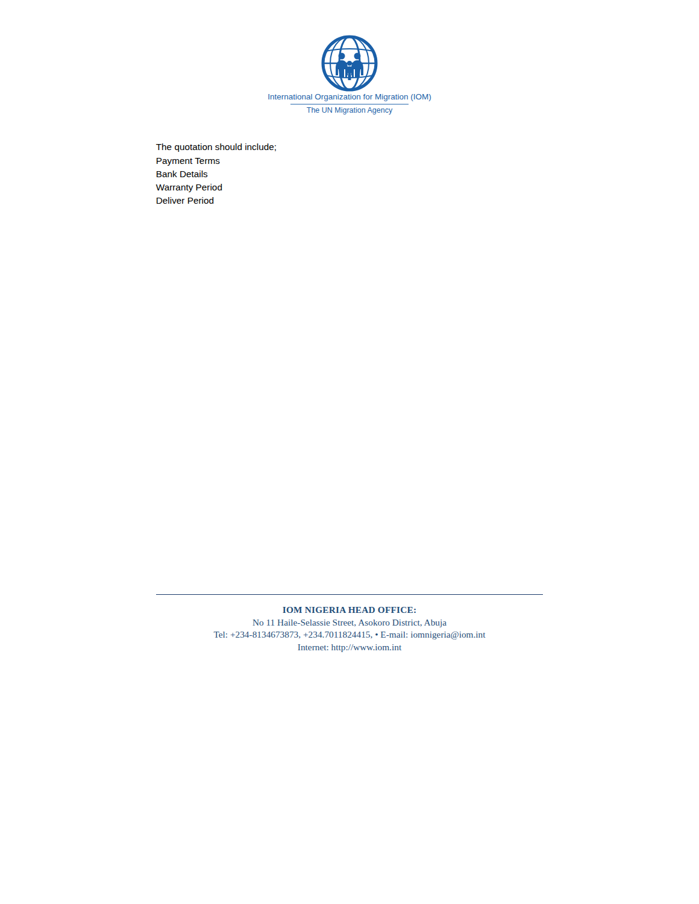International Organization for Migration (IOM) The UN Migration Agency
The quotation should include;
Payment Terms
Bank Details
Warranty Period
Deliver Period
IOM NIGERIA HEAD OFFICE:
No 11 Haile-Selassie Street, Asokoro District, Abuja
Tel: +234-8134673873, +234.7011824415, • E-mail: iomnigeria@iom.int
Internet: http://www.iom.int